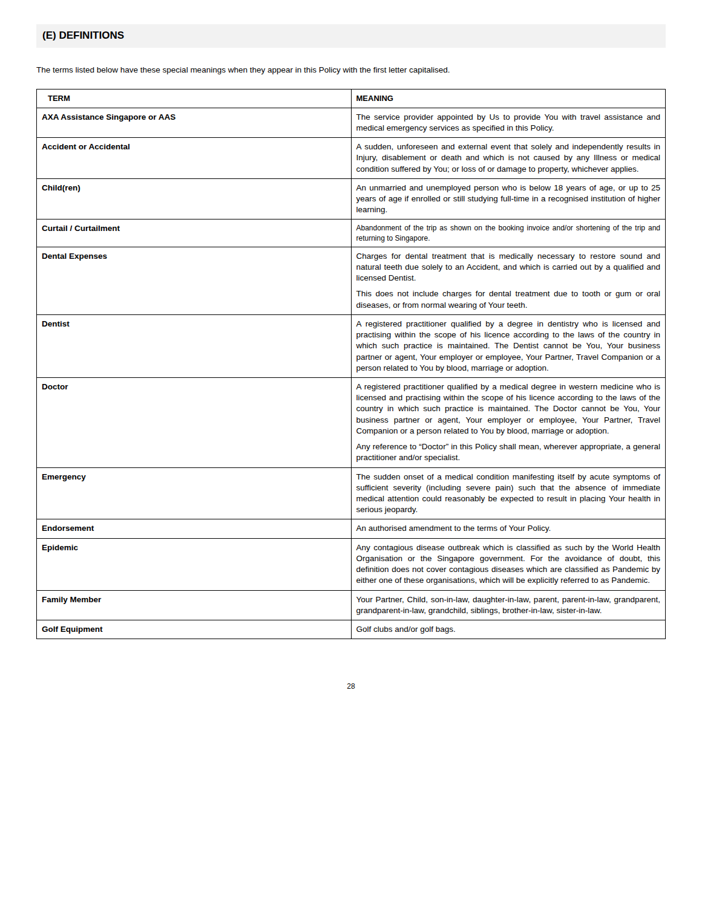(E) DEFINITIONS
The terms listed below have these special meanings when they appear in this Policy with the first letter capitalised.
| TERM | MEANING |
| --- | --- |
| AXA Assistance Singapore or AAS | The service provider appointed by Us to provide You with travel assistance and medical emergency services as specified in this Policy. |
| Accident or Accidental | A sudden, unforeseen and external event that solely and independently results in Injury, disablement or death and which is not caused by any Illness or medical condition suffered by You; or loss of or damage to property, whichever applies. |
| Child(ren) | An unmarried and unemployed person who is below 18 years of age, or up to 25 years of age if enrolled or still studying full-time in a recognised institution of higher learning. |
| Curtail / Curtailment | Abandonment of the trip as shown on the booking invoice and/or shortening of the trip and returning to Singapore. |
| Dental Expenses | Charges for dental treatment that is medically necessary to restore sound and natural teeth due solely to an Accident, and which is carried out by a qualified and licensed Dentist. This does not include charges for dental treatment due to tooth or gum or oral diseases, or from normal wearing of Your teeth. |
| Dentist | A registered practitioner qualified by a degree in dentistry who is licensed and practising within the scope of his licence according to the laws of the country in which such practice is maintained. The Dentist cannot be You, Your business partner or agent, Your employer or employee, Your Partner, Travel Companion or a person related to You by blood, marriage or adoption. |
| Doctor | A registered practitioner qualified by a medical degree in western medicine who is licensed and practising within the scope of his licence according to the laws of the country in which such practice is maintained. The Doctor cannot be You, Your business partner or agent, Your employer or employee, Your Partner, Travel Companion or a person related to You by blood, marriage or adoption. Any reference to “Doctor” in this Policy shall mean, wherever appropriate, a general practitioner and/or specialist. |
| Emergency | The sudden onset of a medical condition manifesting itself by acute symptoms of sufficient severity (including severe pain) such that the absence of immediate medical attention could reasonably be expected to result in placing Your health in serious jeopardy. |
| Endorsement | An authorised amendment to the terms of Your Policy. |
| Epidemic | Any contagious disease outbreak which is classified as such by the World Health Organisation or the Singapore government. For the avoidance of doubt, this definition does not cover contagious diseases which are classified as Pandemic by either one of these organisations, which will be explicitly referred to as Pandemic. |
| Family Member | Your Partner, Child, son-in-law, daughter-in-law, parent, parent-in-law, grandparent, grandparent-in-law, grandchild, siblings, brother-in-law, sister-in-law. |
| Golf Equipment | Golf clubs and/or golf bags. |
28